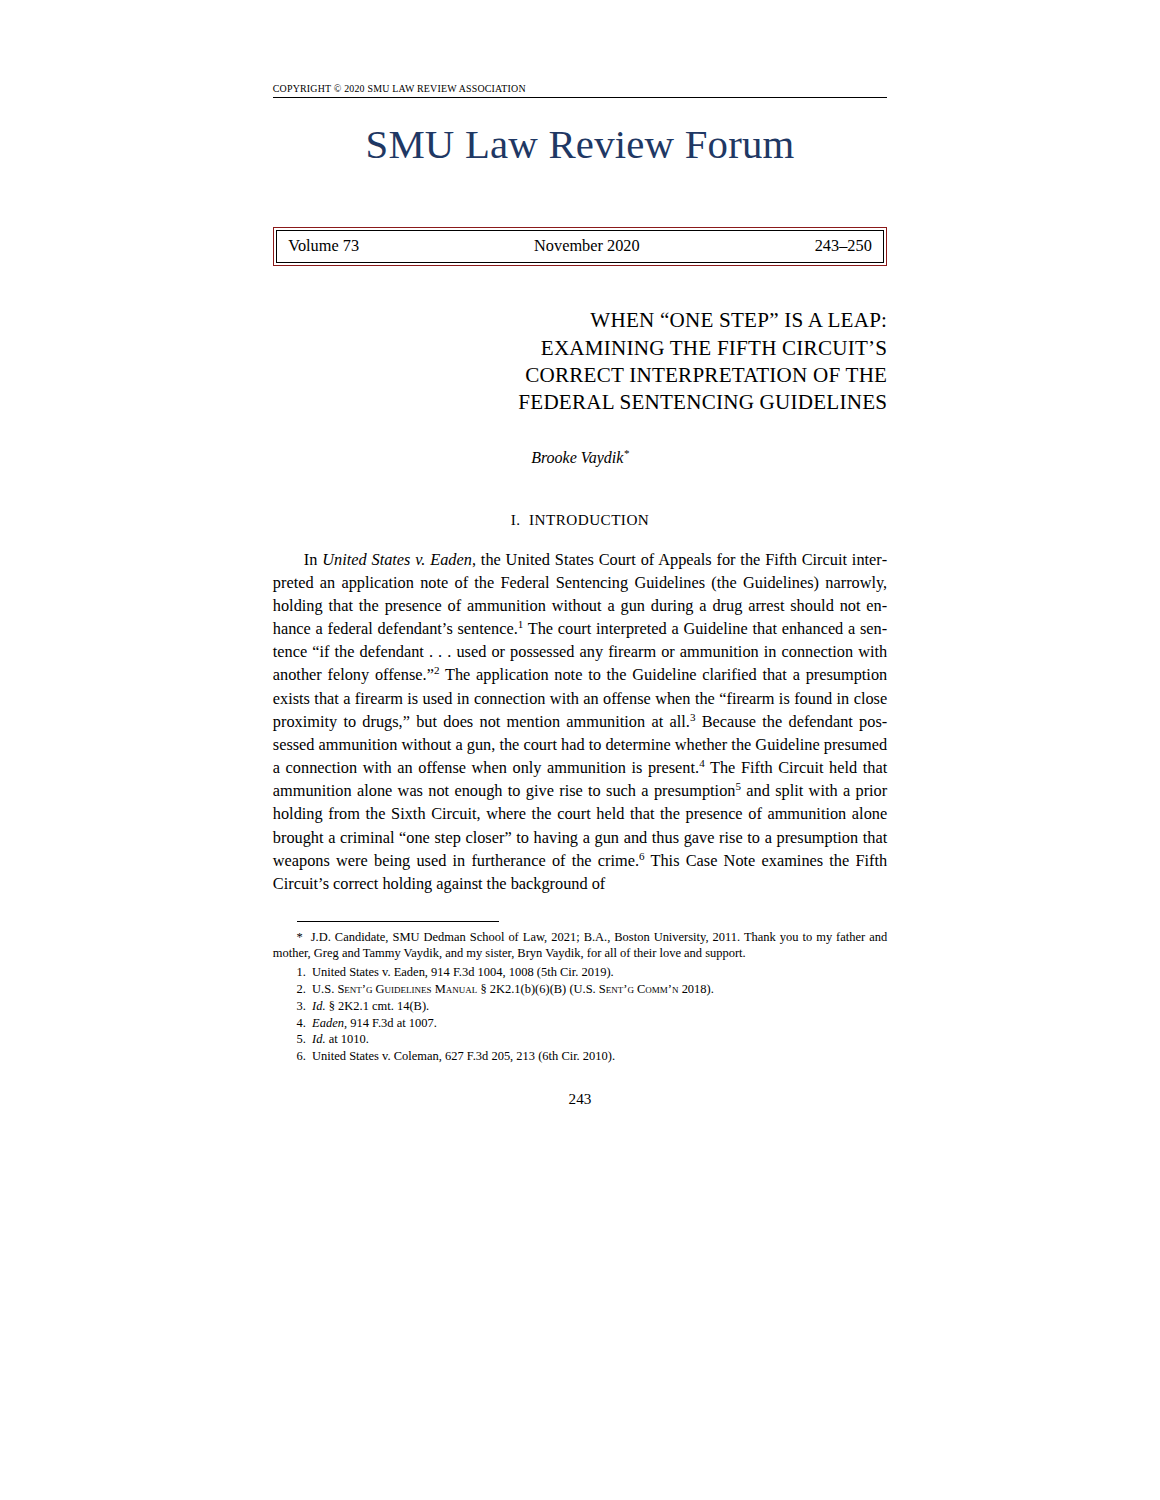Copyright © 2020 SMU Law Review Association
SMU Law Review Forum
Volume 73 November 2020 243–250
When “One Step” Is a Leap:
Examining the Fifth Circuit’s
Correct Interpretation of the
Federal Sentencing Guidelines
Brooke Vaydik*
I. Introduction
In United States v. Eaden, the United States Court of Appeals for the Fifth Circuit interpreted an application note of the Federal Sentencing Guidelines (the Guidelines) narrowly, holding that the presence of ammunition without a gun during a drug arrest should not enhance a federal defendant’s sentence.1 The court interpreted a Guideline that enhanced a sentence “if the defendant . . . used or possessed any firearm or ammunition in connection with another felony offense.”2 The application note to the Guideline clarified that a presumption exists that a firearm is used in connection with an offense when the “firearm is found in close proximity to drugs,” but does not mention ammunition at all.3 Because the defendant possessed ammunition without a gun, the court had to determine whether the Guideline presumed a connection with an offense when only ammunition is present.4 The Fifth Circuit held that ammunition alone was not enough to give rise to such a presumption5 and split with a prior holding from the Sixth Circuit, where the court held that the presence of ammunition alone brought a criminal “one step closer” to having a gun and thus gave rise to a presumption that weapons were being used in furtherance of the crime.6 This Case Note examines the Fifth Circuit’s correct holding against the background of
* J.D. Candidate, SMU Dedman School of Law, 2021; B.A., Boston University, 2011. Thank you to my father and mother, Greg and Tammy Vaydik, and my sister, Bryn Vaydik, for all of their love and support.
1. United States v. Eaden, 914 F.3d 1004, 1008 (5th Cir. 2019).
2. U.S. Sent’g Guidelines Manual § 2K2.1(b)(6)(B) (U.S. Sent’g Comm’n 2018).
3. Id. § 2K2.1 cmt. 14(B).
4. Eaden, 914 F.3d at 1007.
5. Id. at 1010.
6. United States v. Coleman, 627 F.3d 205, 213 (6th Cir. 2010).
243